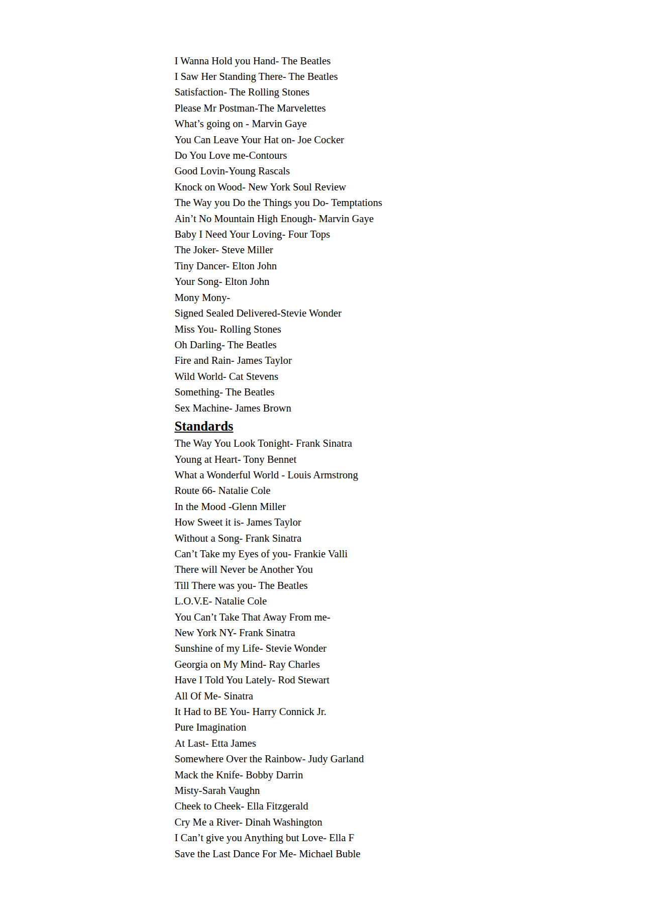I Wanna Hold you Hand- The Beatles
I Saw Her Standing There- The Beatles
Satisfaction- The Rolling Stones
Please Mr Postman-The Marvelettes
What’s going on - Marvin Gaye
You Can Leave Your Hat on- Joe Cocker
Do You Love me-Contours
Good Lovin-Young Rascals
Knock on Wood- New York Soul Review
The Way you Do the Things you Do- Temptations
Ain’t No Mountain High Enough- Marvin Gaye
Baby I Need Your Loving- Four Tops
The Joker- Steve Miller
Tiny Dancer- Elton John
Your Song- Elton John
Mony Mony-
Signed Sealed Delivered-Stevie Wonder
Miss You- Rolling Stones
Oh Darling- The Beatles
Fire and Rain- James Taylor
Wild World- Cat Stevens
Something- The Beatles
Sex Machine- James Brown
Standards
The Way You Look Tonight- Frank Sinatra
Young at Heart- Tony Bennet
What a Wonderful World - Louis Armstrong
Route 66- Natalie Cole
In the Mood -Glenn Miller
How Sweet it is- James Taylor
Without a Song- Frank Sinatra
Can’t Take my Eyes of you- Frankie Valli
There will Never be Another You
Till There was you- The Beatles
L.O.V.E- Natalie Cole
You Can’t Take That Away From me-
New York NY- Frank Sinatra
Sunshine of my Life- Stevie Wonder
Georgia on My Mind- Ray Charles
Have I Told You Lately- Rod Stewart
All Of Me- Sinatra
It Had to BE You- Harry Connick Jr.
Pure Imagination
At Last- Etta James
Somewhere Over the Rainbow- Judy Garland
Mack the Knife- Bobby Darrin
Misty-Sarah Vaughn
Cheek to Cheek- Ella Fitzgerald
Cry Me a River- Dinah Washington
I Can’t give you Anything but Love- Ella F
Save the Last Dance For Me- Michael Buble